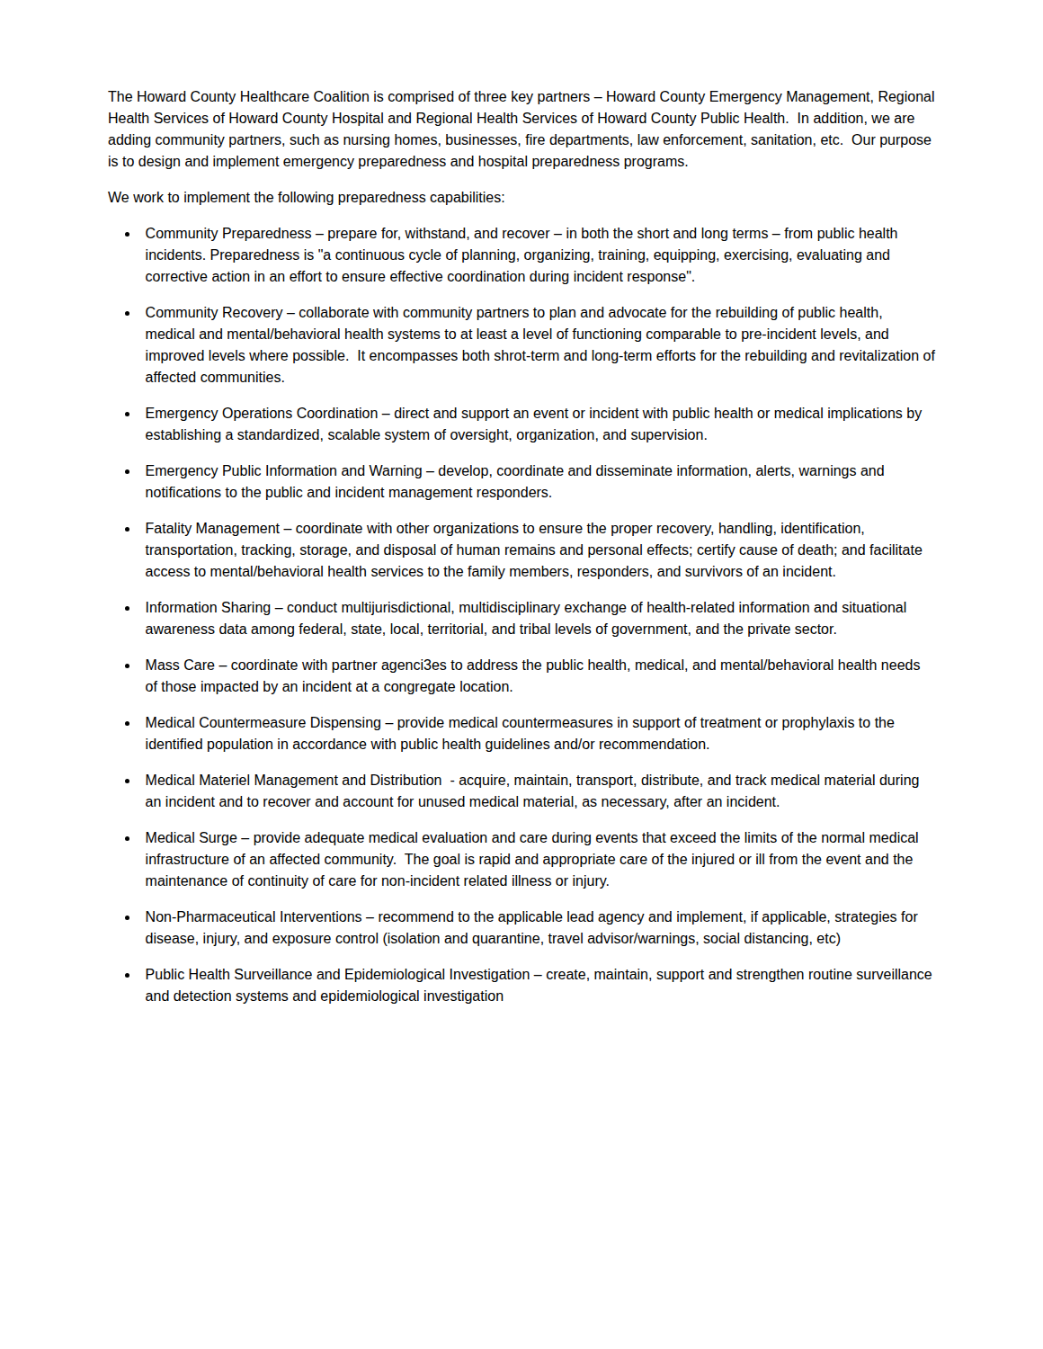The Howard County Healthcare Coalition is comprised of three key partners – Howard County Emergency Management, Regional Health Services of Howard County Hospital and Regional Health Services of Howard County Public Health. In addition, we are adding community partners, such as nursing homes, businesses, fire departments, law enforcement, sanitation, etc. Our purpose is to design and implement emergency preparedness and hospital preparedness programs.
We work to implement the following preparedness capabilities:
Community Preparedness – prepare for, withstand, and recover – in both the short and long terms – from public health incidents. Preparedness is "a continuous cycle of planning, organizing, training, equipping, exercising, evaluating and corrective action in an effort to ensure effective coordination during incident response".
Community Recovery – collaborate with community partners to plan and advocate for the rebuilding of public health, medical and mental/behavioral health systems to at least a level of functioning comparable to pre-incident levels, and improved levels where possible. It encompasses both shrot-term and long-term efforts for the rebuilding and revitalization of affected communities.
Emergency Operations Coordination – direct and support an event or incident with public health or medical implications by establishing a standardized, scalable system of oversight, organization, and supervision.
Emergency Public Information and Warning – develop, coordinate and disseminate information, alerts, warnings and notifications to the public and incident management responders.
Fatality Management – coordinate with other organizations to ensure the proper recovery, handling, identification, transportation, tracking, storage, and disposal of human remains and personal effects; certify cause of death; and facilitate access to mental/behavioral health services to the family members, responders, and survivors of an incident.
Information Sharing – conduct multijurisdictional, multidisciplinary exchange of health-related information and situational awareness data among federal, state, local, territorial, and tribal levels of government, and the private sector.
Mass Care – coordinate with partner agenci3es to address the public health, medical, and mental/behavioral health needs of those impacted by an incident at a congregate location.
Medical Countermeasure Dispensing – provide medical countermeasures in support of treatment or prophylaxis to the identified population in accordance with public health guidelines and/or recommendation.
Medical Materiel Management and Distribution - acquire, maintain, transport, distribute, and track medical material during an incident and to recover and account for unused medical material, as necessary, after an incident.
Medical Surge – provide adequate medical evaluation and care during events that exceed the limits of the normal medical infrastructure of an affected community. The goal is rapid and appropriate care of the injured or ill from the event and the maintenance of continuity of care for non-incident related illness or injury.
Non-Pharmaceutical Interventions – recommend to the applicable lead agency and implement, if applicable, strategies for disease, injury, and exposure control (isolation and quarantine, travel advisor/warnings, social distancing, etc)
Public Health Surveillance and Epidemiological Investigation – create, maintain, support and strengthen routine surveillance and detection systems and epidemiological investigation